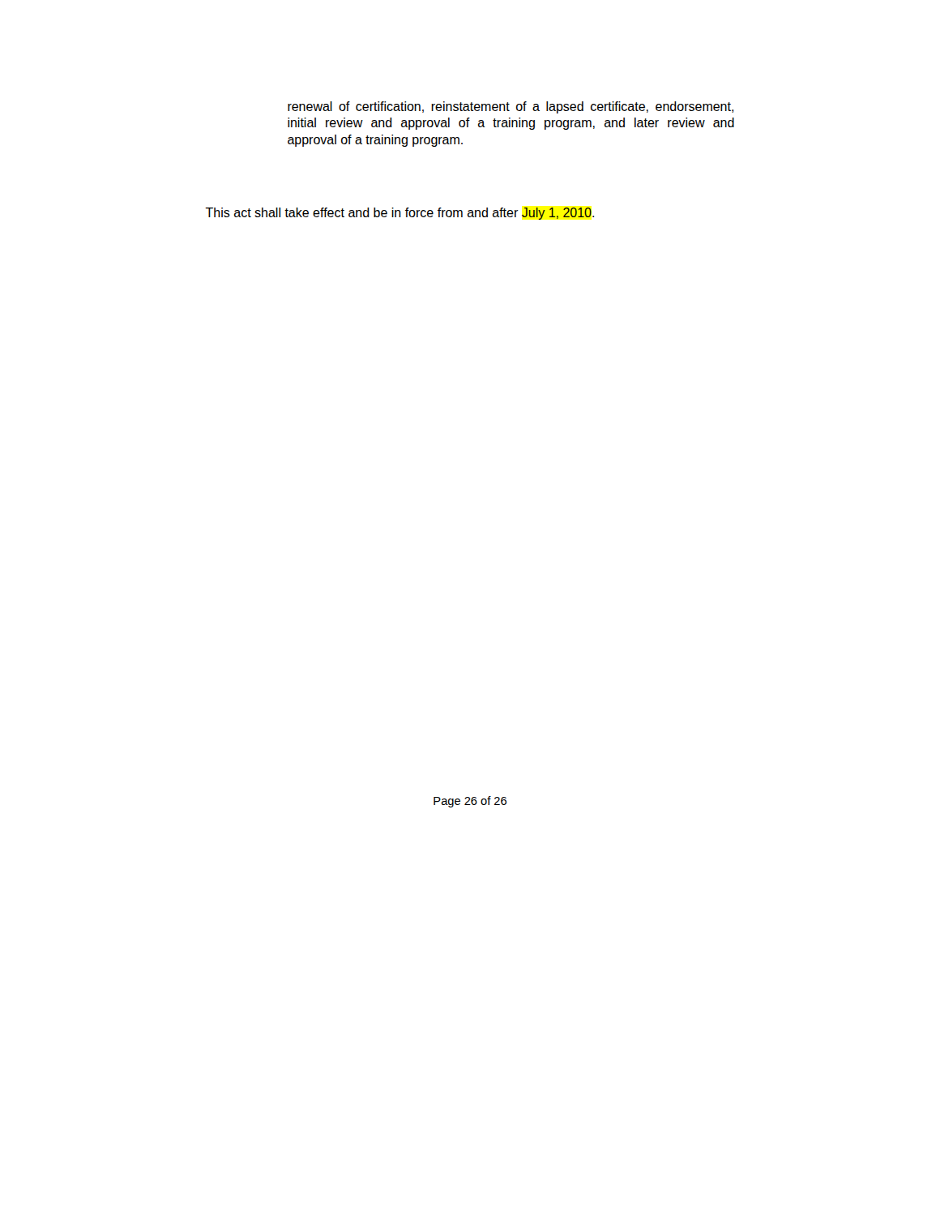renewal of certification, reinstatement of a lapsed certificate, endorsement, initial review and approval of a training program, and later review and approval of a training program.
This act shall take effect and be in force from and after July 1, 2010.
Page 26 of 26